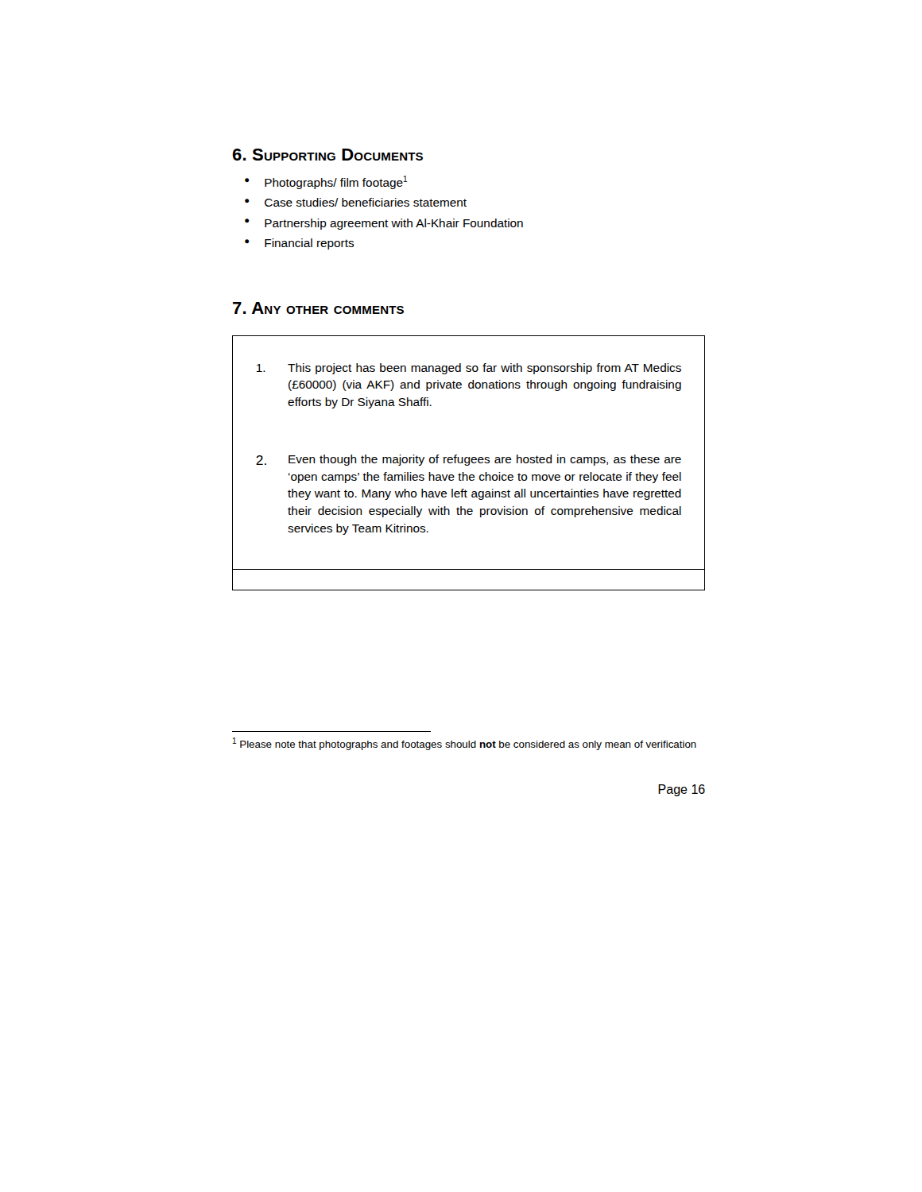6. SUPPORTING DOCUMENTS
Photographs/ film footage1
Case studies/ beneficiaries statement
Partnership agreement with Al-Khair Foundation
Financial reports
7. ANY OTHER COMMENTS
This project has been managed so far with sponsorship from AT Medics (£60000) (via AKF) and private donations through ongoing fundraising efforts by Dr Siyana Shaffi.
Even though the majority of refugees are hosted in camps, as these are ‘open camps’ the families have the choice to move or relocate if they feel they want to. Many who have left against all uncertainties have regretted their decision especially with the provision of comprehensive medical services by Team Kitrinos.
1 Please note that photographs and footages should not be considered as only mean of verification
Page 16